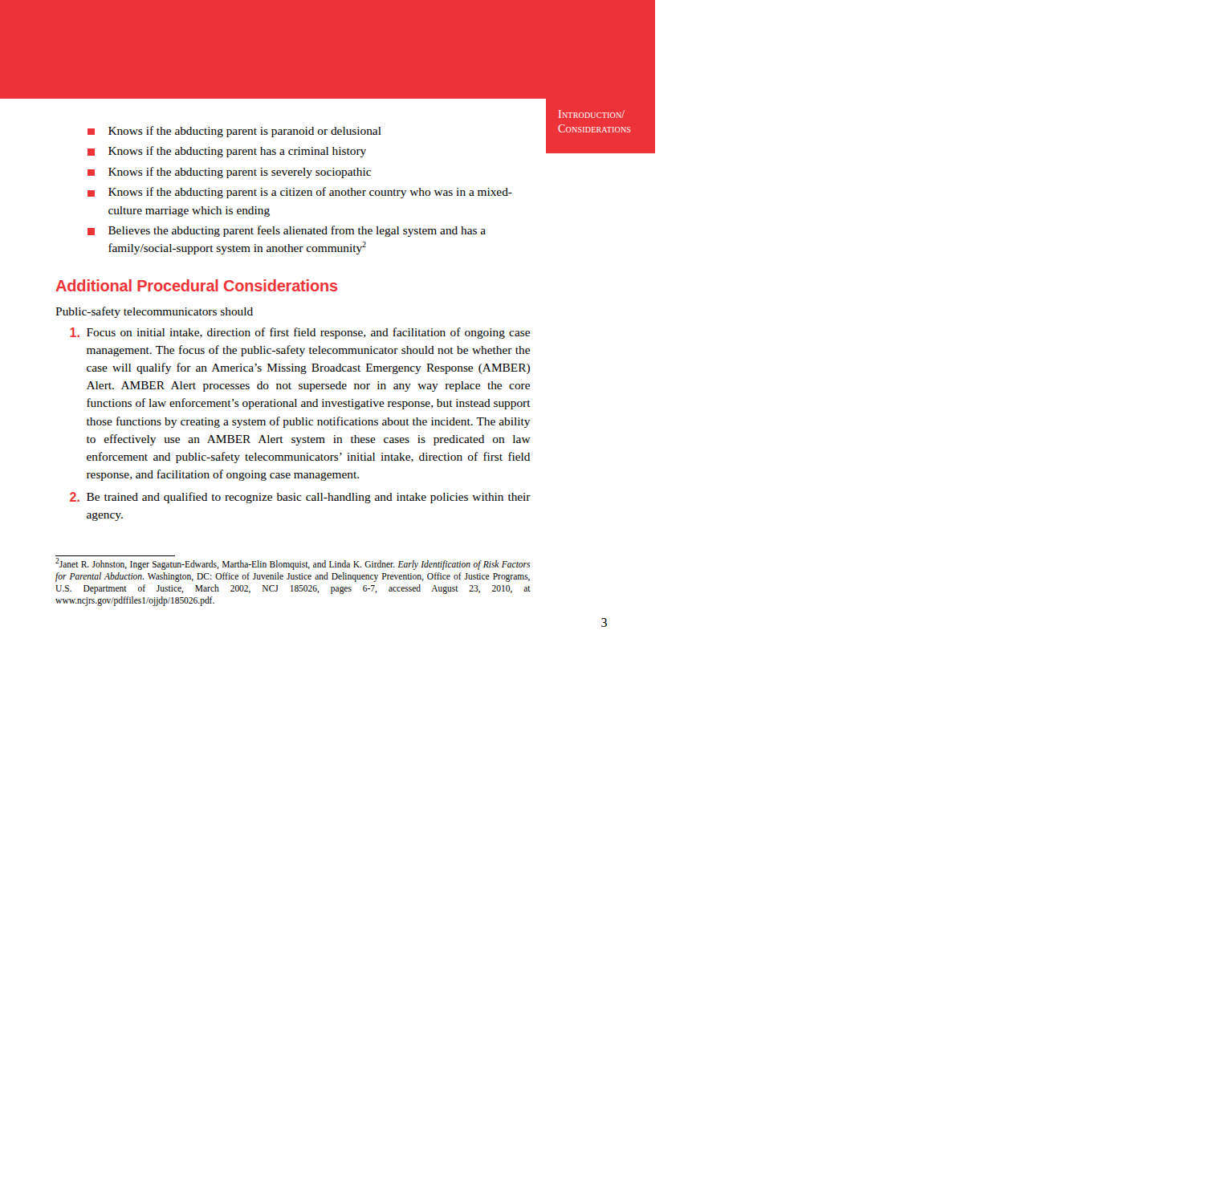Introduction/ Considerations
Knows if the abducting parent is paranoid or delusional
Knows if the abducting parent has a criminal history
Knows if the abducting parent is severely sociopathic
Knows if the abducting parent is a citizen of another country who was in a mixed-culture marriage which is ending
Believes the abducting parent feels alienated from the legal system and has a family/social-support system in another community2
Additional Procedural Considerations
Public-safety telecommunicators should
Focus on initial intake, direction of first field response, and facilitation of ongoing case management. The focus of the public-safety telecommunicator should not be whether the case will qualify for an America’s Missing Broadcast Emergency Response (AMBER) Alert. AMBER Alert processes do not supersede nor in any way replace the core functions of law enforcement’s operational and investigative response, but instead support those functions by creating a system of public notifications about the incident. The ability to effectively use an AMBER Alert system in these cases is predicated on law enforcement and public-safety telecommunicators’ initial intake, direction of first field response, and facilitation of ongoing case management.
Be trained and qualified to recognize basic call-handling and intake policies within their agency.
2Janet R. Johnston, Inger Sagatun-Edwards, Martha-Elin Blomquist, and Linda K. Girdner. Early Identification of Risk Factors for Parental Abduction. Washington, DC: Office of Juvenile Justice and Delinquency Prevention, Office of Justice Programs, U.S. Department of Justice, March 2002, NCJ 185026, pages 6-7, accessed August 23, 2010, at www.ncjrs.gov/pdffiles1/ojjdp/185026.pdf.
3